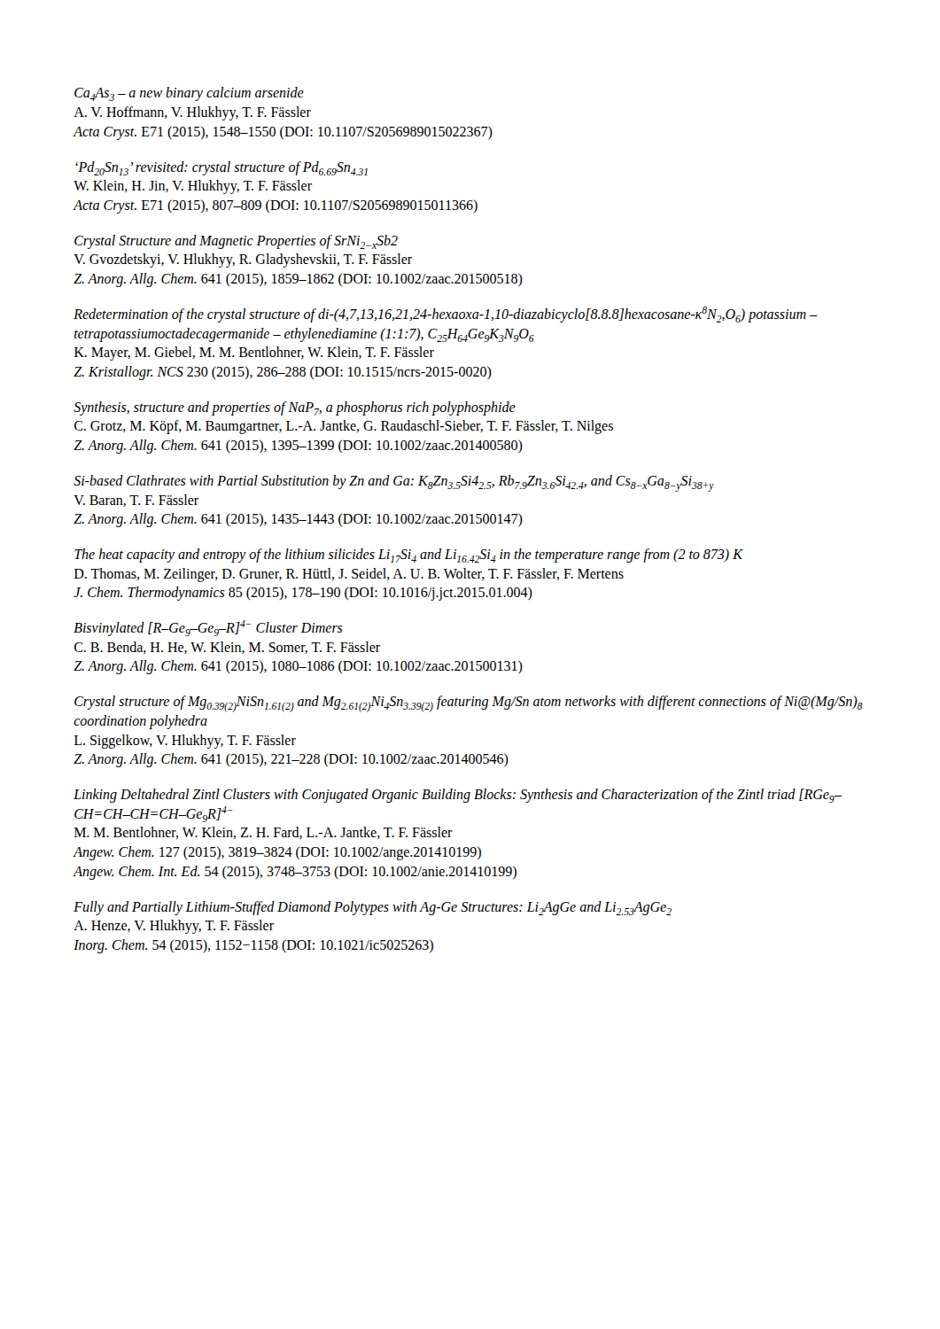Ca4As3 – a new binary calcium arsenide
A. V. Hoffmann, V. Hlukhyy, T. F. Fässler
Acta Cryst. E71 (2015), 1548–1550 (DOI: 10.1107/S2056989015022367)
‘Pd20Sn13’ revisited: crystal structure of Pd6.69Sn4.31
W. Klein, H. Jin, V. Hlukhyy, T. F. Fässler
Acta Cryst. E71 (2015), 807–809 (DOI: 10.1107/S2056989015011366)
Crystal Structure and Magnetic Properties of SrNi2−xSb2
V. Gvozdetskyi, V. Hlukhyy, R. Gladyshevskii, T. F. Fässler
Z. Anorg. Allg. Chem. 641 (2015), 1859–1862 (DOI: 10.1002/zaac.201500518)
Redetermination of the crystal structure of di-(4,7,13,16,21,24-hexaoxa-1,10-diazabicyclo[8.8.8]hexacosane-κ8N2,O6) potassium – tetrapotassiumoctadecagermanide – ethylenediamine (1:1:7), C25H64Ge9K3N9O6
K. Mayer, M. Giebel, M. M. Bentlohner, W. Klein, T. F. Fässler
Z. Kristallogr. NCS 230 (2015), 286–288 (DOI: 10.1515/ncrs-2015-0020)
Synthesis, structure and properties of NaP7, a phosphorus rich polyphosphide
C. Grotz, M. Köpf, M. Baumgartner, L.-A. Jantke, G. Raudaschl-Sieber, T. F. Fässler, T. Nilges
Z. Anorg. Allg. Chem. 641 (2015), 1395–1399 (DOI: 10.1002/zaac.201400580)
Si-based Clathrates with Partial Substitution by Zn and Ga: K8Zn3.5Si42.5, Rb7.9Zn3.6Si42.4, and Cs8−xGa8−ySi38+y
V. Baran, T. F. Fässler
Z. Anorg. Allg. Chem. 641 (2015), 1435–1443 (DOI: 10.1002/zaac.201500147)
The heat capacity and entropy of the lithium silicides Li17Si4 and Li16.42Si4 in the temperature range from (2 to 873) K
D. Thomas, M. Zeilinger, D. Gruner, R. Hüttl, J. Seidel, A. U. B. Wolter, T. F. Fässler, F. Mertens
J. Chem. Thermodynamics 85 (2015), 178–190 (DOI: 10.1016/j.jct.2015.01.004)
Bisvinylated [R–Ge9–Ge9–R]4− Cluster Dimers
C. B. Benda, H. He, W. Klein, M. Somer, T. F. Fässler
Z. Anorg. Allg. Chem. 641 (2015), 1080–1086 (DOI: 10.1002/zaac.201500131)
Crystal structure of Mg0.39(2)NiSn1.61(2) and Mg2.61(2)Ni4Sn3.39(2) featuring Mg/Sn atom networks with different connections of Ni@(Mg/Sn)8 coordination polyhedra
L. Siggelkow, V. Hlukhyy, T. F. Fässler
Z. Anorg. Allg. Chem. 641 (2015), 221–228 (DOI: 10.1002/zaac.201400546)
Linking Deltahedral Zintl Clusters with Conjugated Organic Building Blocks: Synthesis and Characterization of the Zintl triad [RGe9–CH=CH–CH=CH–Ge9R]4−
M. M. Bentlohner, W. Klein, Z. H. Fard, L.-A. Jantke, T. F. Fässler
Angew. Chem. 127 (2015), 3819–3824 (DOI: 10.1002/ange.201410199)
Angew. Chem. Int. Ed. 54 (2015), 3748–3753 (DOI: 10.1002/anie.201410199)
Fully and Partially Lithium-Stuffed Diamond Polytypes with Ag-Ge Structures: Li2AgGe and Li2.53AgGe2
A. Henze, V. Hlukhyy, T. F. Fässler
Inorg. Chem. 54 (2015), 1152−1158 (DOI: 10.1021/ic5025263)